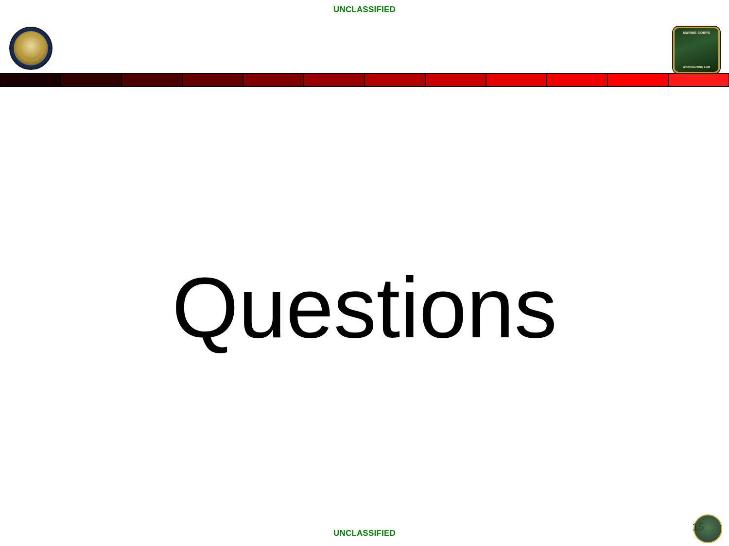UNCLASSIFIED
Questions
UNCLASSIFIED
15